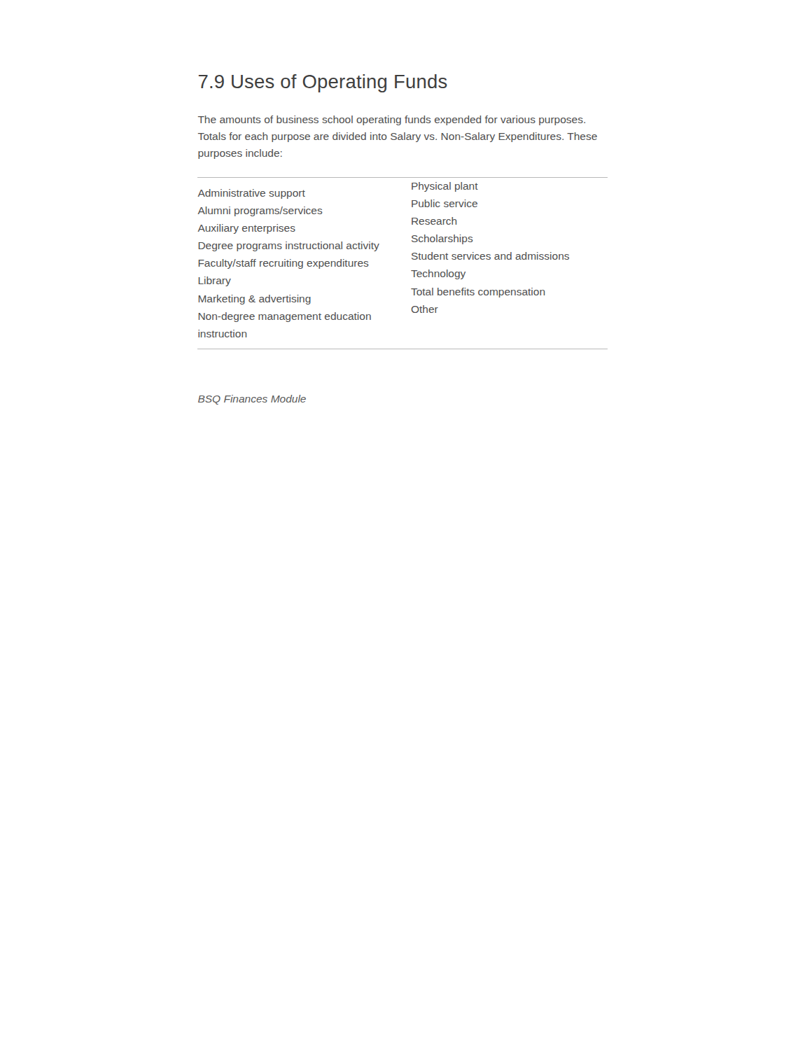7.9 Uses of Operating Funds
The amounts of business school operating funds expended for various purposes. Totals for each purpose are divided into Salary vs. Non-Salary Expenditures. These purposes include:
| Administrative support Alumni programs/services Auxiliary enterprises Degree programs instructional activity Faculty/staff recruiting expenditures Library Marketing & advertising Non-degree management education instruction | Physical plant Public service Research Scholarships Student services and admissions Technology Total benefits compensation Other |
BSQ Finances Module